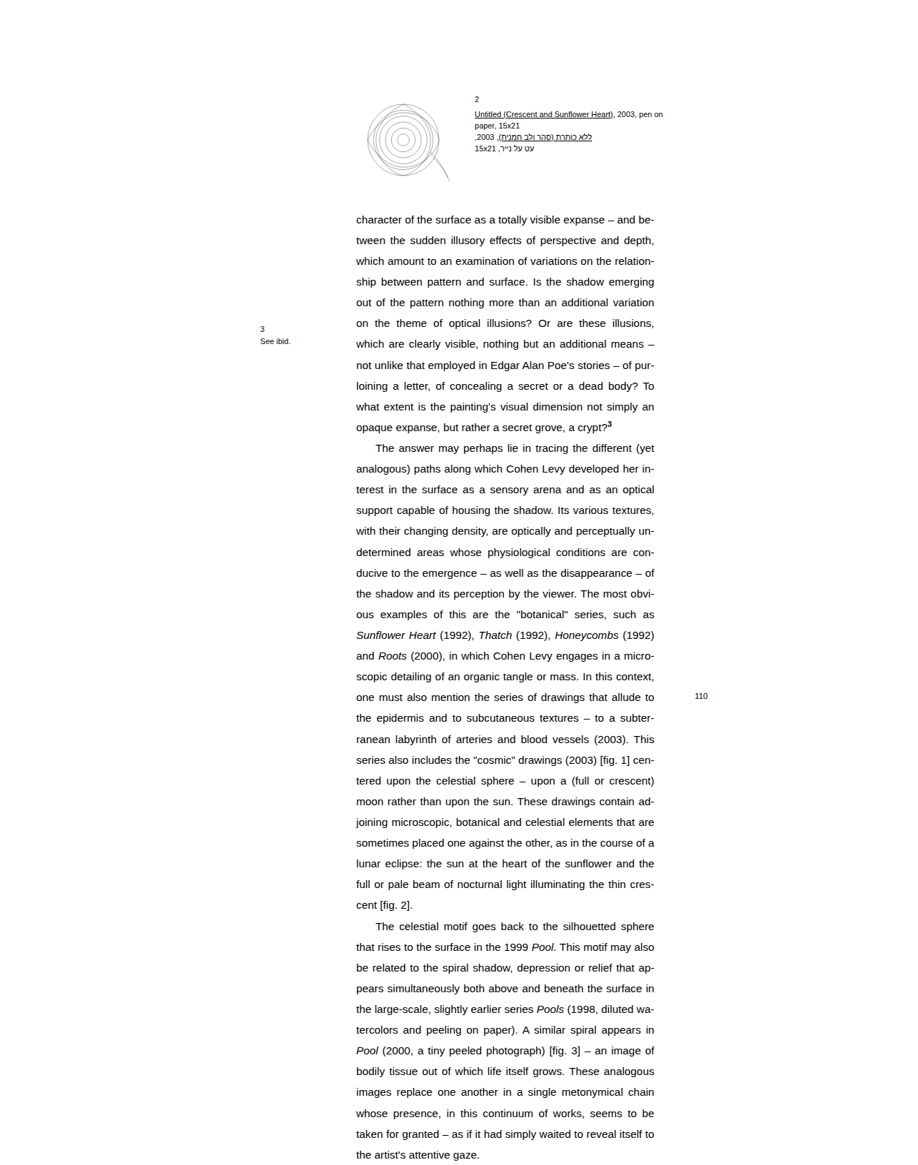2 Untitled (Crescent and Sunflower Heart), 2003, pen on paper, 15x21
ללא כותרת (סהר ולב חמנית), 2003,
עט על נייר, 15x21
3 See ibid.
character of the surface as a totally visible expanse – and between the sudden illusory effects of perspective and depth, which amount to an examination of variations on the relationship between pattern and surface. Is the shadow emerging out of the pattern nothing more than an additional variation on the theme of optical illusions? Or are these illusions, which are clearly visible, nothing but an additional means – not unlike that employed in Edgar Alan Poe's stories – of purloining a letter, of concealing a secret or a dead body? To what extent is the painting's visual dimension not simply an opaque expanse, but rather a secret grove, a crypt?3
The answer may perhaps lie in tracing the different (yet analogous) paths along which Cohen Levy developed her interest in the surface as a sensory arena and as an optical support capable of housing the shadow. Its various textures, with their changing density, are optically and perceptually undetermined areas whose physiological conditions are conducive to the emergence – as well as the disappearance – of the shadow and its perception by the viewer. The most obvious examples of this are the "botanical" series, such as Sunflower Heart (1992), Thatch (1992), Honeycombs (1992) and Roots (2000), in which Cohen Levy engages in a microscopic detailing of an organic tangle or mass. In this context, one must also mention the series of drawings that allude to the epidermis and to subcutaneous textures – to a subterranean labyrinth of arteries and blood vessels (2003). This series also includes the "cosmic" drawings (2003) [fig. 1] centered upon the celestial sphere – upon a (full or crescent) moon rather than upon the sun. These drawings contain adjoining microscopic, botanical and celestial elements that are sometimes placed one against the other, as in the course of a lunar eclipse: the sun at the heart of the sunflower and the full or pale beam of nocturnal light illuminating the thin crescent [fig. 2].
The celestial motif goes back to the silhouetted sphere that rises to the surface in the 1999 Pool. This motif may also be related to the spiral shadow, depression or relief that appears simultaneously both above and beneath the surface in the large-scale, slightly earlier series Pools (1998, diluted watercolors and peeling on paper). A similar spiral appears in Pool (2000, a tiny peeled photograph) [fig. 3] – an image of bodily tissue out of which life itself grows. These analogous images replace one another in a single metonymical chain whose presence, in this continuum of works, seems to be taken for granted – as if it had simply waited to reveal itself to the artist's attentive gaze.
110